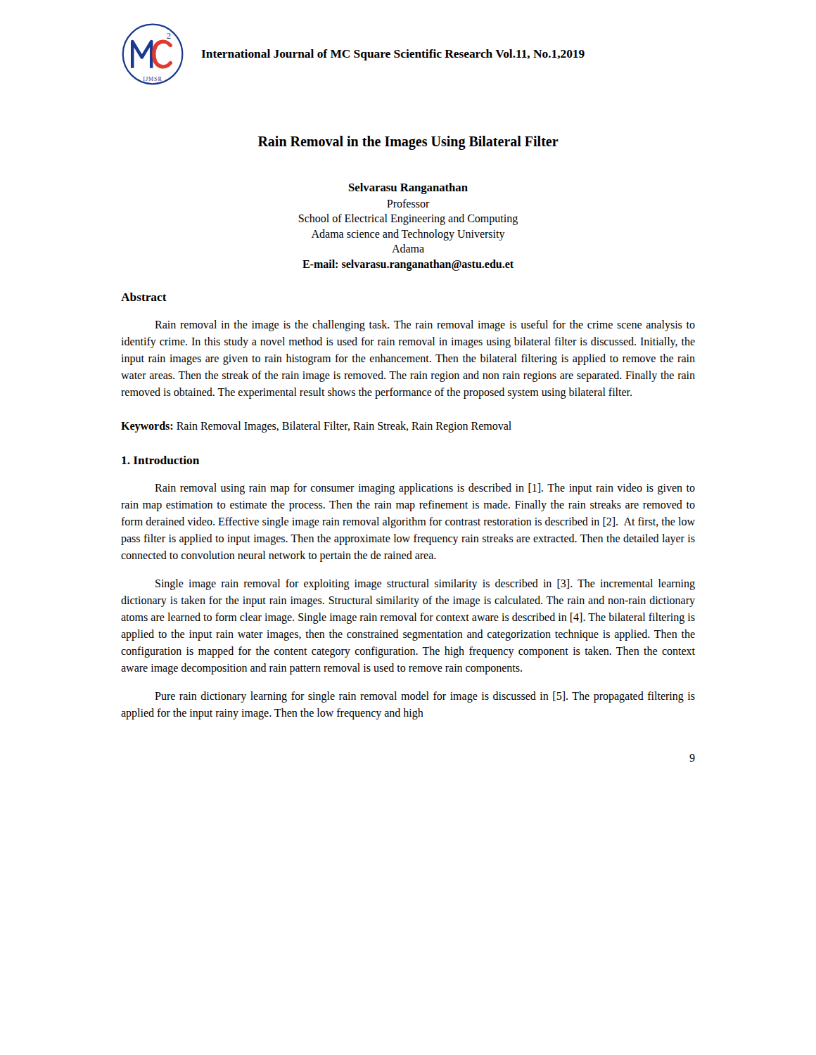2 IJMSR
International Journal of MC Square Scientific Research Vol.11, No.1,2019
Rain Removal in the Images Using Bilateral Filter
Selvarasu Ranganathan
Professor
School of Electrical Engineering and Computing
Adama science and Technology University
Adama
E-mail: selvarasu.ranganathan@astu.edu.et
Abstract
Rain removal in the image is the challenging task. The rain removal image is useful for the crime scene analysis to identify crime. In this study a novel method is used for rain removal in images using bilateral filter is discussed. Initially, the input rain images are given to rain histogram for the enhancement. Then the bilateral filtering is applied to remove the rain water areas. Then the streak of the rain image is removed. The rain region and non rain regions are separated. Finally the rain removed is obtained. The experimental result shows the performance of the proposed system using bilateral filter.
Keywords: Rain Removal Images, Bilateral Filter, Rain Streak, Rain Region Removal
1. Introduction
Rain removal using rain map for consumer imaging applications is described in [1]. The input rain video is given to rain map estimation to estimate the process. Then the rain map refinement is made. Finally the rain streaks are removed to form derained video. Effective single image rain removal algorithm for contrast restoration is described in [2]. At first, the low pass filter is applied to input images. Then the approximate low frequency rain streaks are extracted. Then the detailed layer is connected to convolution neural network to pertain the de rained area.
Single image rain removal for exploiting image structural similarity is described in [3]. The incremental learning dictionary is taken for the input rain images. Structural similarity of the image is calculated. The rain and non-rain dictionary atoms are learned to form clear image. Single image rain removal for context aware is described in [4]. The bilateral filtering is applied to the input rain water images, then the constrained segmentation and categorization technique is applied. Then the configuration is mapped for the content category configuration. The high frequency component is taken. Then the context aware image decomposition and rain pattern removal is used to remove rain components.
Pure rain dictionary learning for single rain removal model for image is discussed in [5]. The propagated filtering is applied for the input rainy image. Then the low frequency and high
9